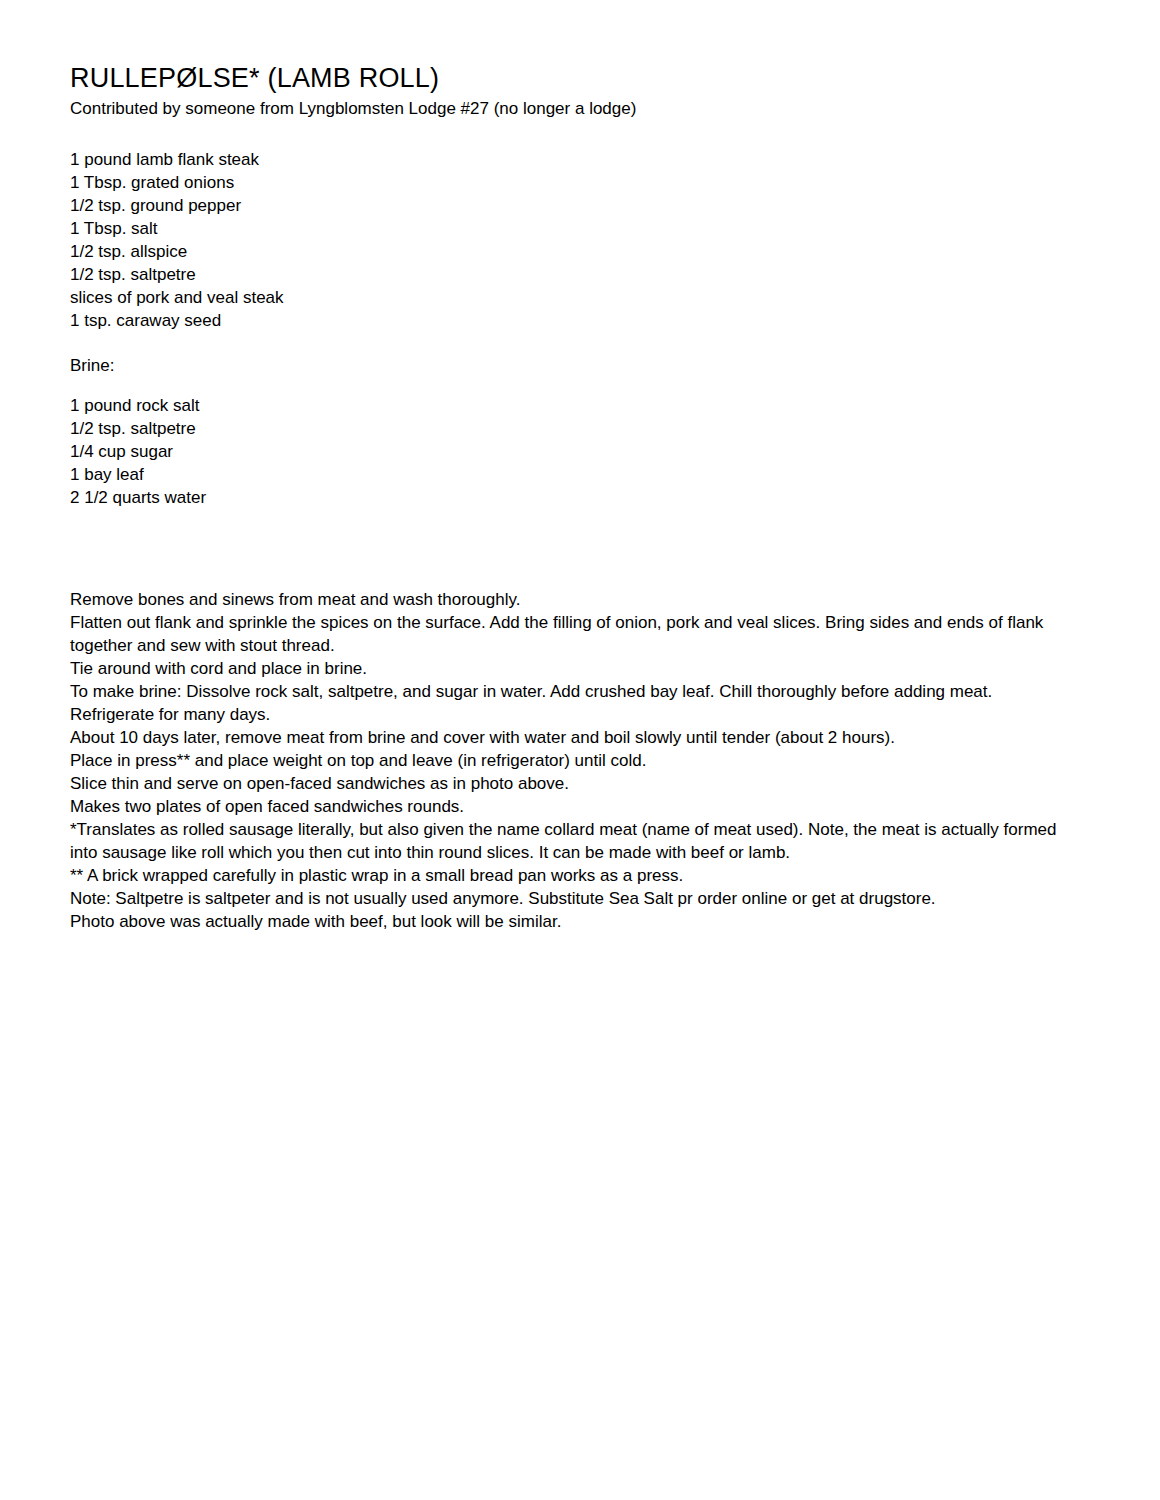RULLEPØLSE* (LAMB ROLL)
Contributed by someone from Lyngblomsten Lodge #27 (no longer a lodge)
1 pound lamb flank steak
1 Tbsp. grated onions
1/2 tsp. ground pepper
1 Tbsp. salt
1/2 tsp. allspice
1/2 tsp. saltpetre
slices of pork and veal steak
1 tsp. caraway seed
Brine:
1 pound rock salt
1/2 tsp. saltpetre
1/4 cup sugar
1 bay leaf
2 1/2 quarts water
Remove bones and sinews from meat and wash thoroughly.
Flatten out flank and sprinkle the spices on the surface. Add the filling of onion, pork and veal slices. Bring sides and ends of flank together and sew with stout thread.
Tie around with cord and place in brine.
To make brine: Dissolve rock salt, saltpetre, and sugar in water. Add crushed bay leaf. Chill thoroughly before adding meat. Refrigerate for many days.
About 10 days later, remove meat from brine and cover with water and boil slowly until tender (about 2 hours).
Place in press** and place weight on top and leave (in refrigerator) until cold.
Slice thin and serve on open-faced sandwiches as in photo above.
Makes two plates of open faced sandwiches rounds.
*Translates as rolled sausage literally, but also given the name collard meat (name of meat used). Note, the meat is actually formed into sausage like roll which you then cut into thin round slices. It can be made with beef or lamb.
** A brick wrapped carefully in plastic wrap in a small bread pan works as a press.
Note: Saltpetre is saltpeter and is not usually used anymore. Substitute Sea Salt pr order online or get at drugstore.
Photo above was actually made with beef, but look will be similar.